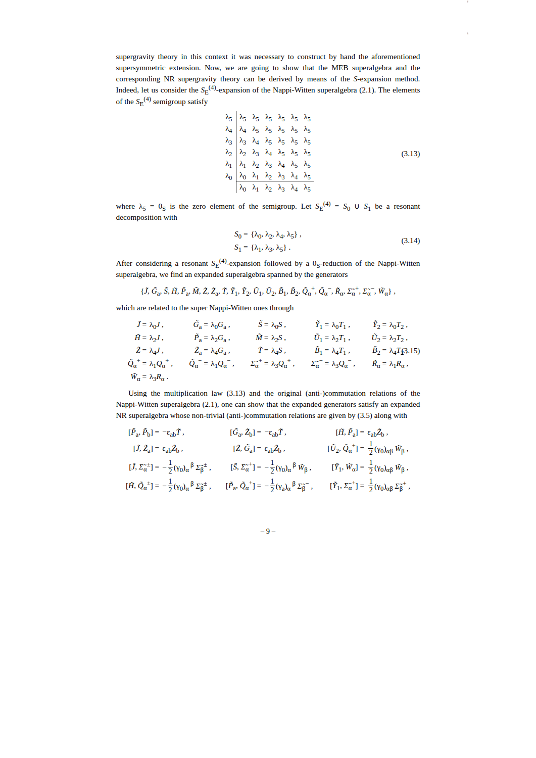JHEP02(2021)094
supergravity theory in this context it was necessary to construct by hand the aforementioned supersymmetric extension. Now, we are going to show that the MEB superalgebra and the corresponding NR supergravity theory can be derived by means of the S-expansion method. Indeed, let us consider the SE(4)-expansion of the Nappi-Witten superalgebra (2.1). The elements of the SE(4) semigroup satisfy
| λ 5 | λ 5 | λ 5 | λ 5 | λ 5 | λ 5 | λ 5 |
| λ 4 | λ 4 | λ 5 | λ 5 | λ 5 | λ 5 | λ 5 |
| λ 3 | λ 3 | λ 4 | λ 5 | λ 5 | λ 5 | λ 5 |
| λ 2 | λ 2 | λ 3 | λ 4 | λ 5 | λ 5 | λ 5 |
| λ 1 | λ 1 | λ 2 | λ 3 | λ 4 | λ 5 | λ 5 |
| λ 0 | λ 0 | λ 1 | λ 2 | λ 3 | λ 4 | λ 5 |
| | λ 0 | λ 1 | λ 2 | λ 3 | λ 4 | λ 5 |
(3.13)
where λ5 = 0S is the zero element of the semigroup. Let SE(4) = S0 ∪ S1 be a resonant decomposition with
| S 0 = | {λ 0 , λ 2 , λ 4 , λ 5 } , |
| S 1 = | {λ 1 , λ 3 , λ 5 } . |
(3.14)
After considering a resonant SE(4)-expansion followed by a 0S-reduction of the Nappi-Witten superalgebra, we find an expanded superalgebra spanned by the generators
{J̃, G̃a, S̃, H̃, P̃a, M̃, Z̃, Z̃a, T̃, Ỹ1, Ỹ2, Ũ1, Ũ2, B̃1, B̃2, Q̃α+, Q̃α−, R̃α, Σ̃α+, Σ̃α−, W̃α} ,
which are related to the super Nappi-Witten ones through
| J̃ = | λ 0 J , | G̃ a = | λ 0 G a , | S̃ = | λ 0 S , | Ỹ 1 = | λ 0 T 1 , | Ỹ 2 = | λ 0 T 2 , |
| H̃ = | λ 2 J , | P̃ a = | λ 2 G a , | M̃ = | λ 2 S , | Ũ 1 = | λ 2 T 1 , | Ũ 2 = | λ 2 T 2 , |
| Z̃ = | λ 4 J , | Z̃ a = | λ 4 G a , | T̃ = | λ 4 S , | B̃ 1 = | λ 4 T 1 , | B̃ 2 = | λ 4 T 2 , |
| Q̃ α + = | λ 1 Q α + , | Q̃ α − = | λ 1 Q α − , | Σ̃ α + = | λ 3 Q α + , | Σ̃ α − = | λ 3 Q α − , | R̃ α = | λ 1 R α , |
| W̃ α = | λ 3 R α . |
(3.15)
Using the multiplication law (3.13) and the original (anti-)commutation relations of the Nappi-Witten superalgebra (2.1), one can show that the expanded generators satisfy an expanded NR superalgebra whose non-trivial (anti-)commutation relations are given by (3.5) along with
| [ P̃ a , P̃ b ] = | −ε ab T̃ , | [ G̃ a , Z̃ b ] = | −ε ab T̃ , | [ H̃ , P̃ a ] = | ε ab Z̃ b , |
| [ J̃ , Z̃ a ] = | ε ab Z̃ b , | [ Z̃ , G̃ a ] = | ε ab Z̃ b , | [ Ũ 2 , Q̃ α + ] = | 1 2 (γ 0 ) αβ W̃ β , |
| [ J̃ , Σ̃ α ± ] = | − 1 2 (γ 0 ) α β Σ̃ β ± , | [ S̃ , Σ̃ α + ] = | − 1 2 (γ 0 ) α β W̃ β , | [ Ỹ 1 , W̃ α ] = | 1 2 (γ 0 ) αβ W̃ β , |
| [ H̃ , Q̃ α ± ] = | − 1 2 (γ 0 ) α β Σ̃ β ± , | [ P̃ a , Q̃ α + ] = | − 1 2 (γ a ) α β Σ̃ β − , | [ Ỹ 1 , Σ̃ α + ] = | 1 2 (γ 0 ) αβ Σ̃ β + , |
– 9 –